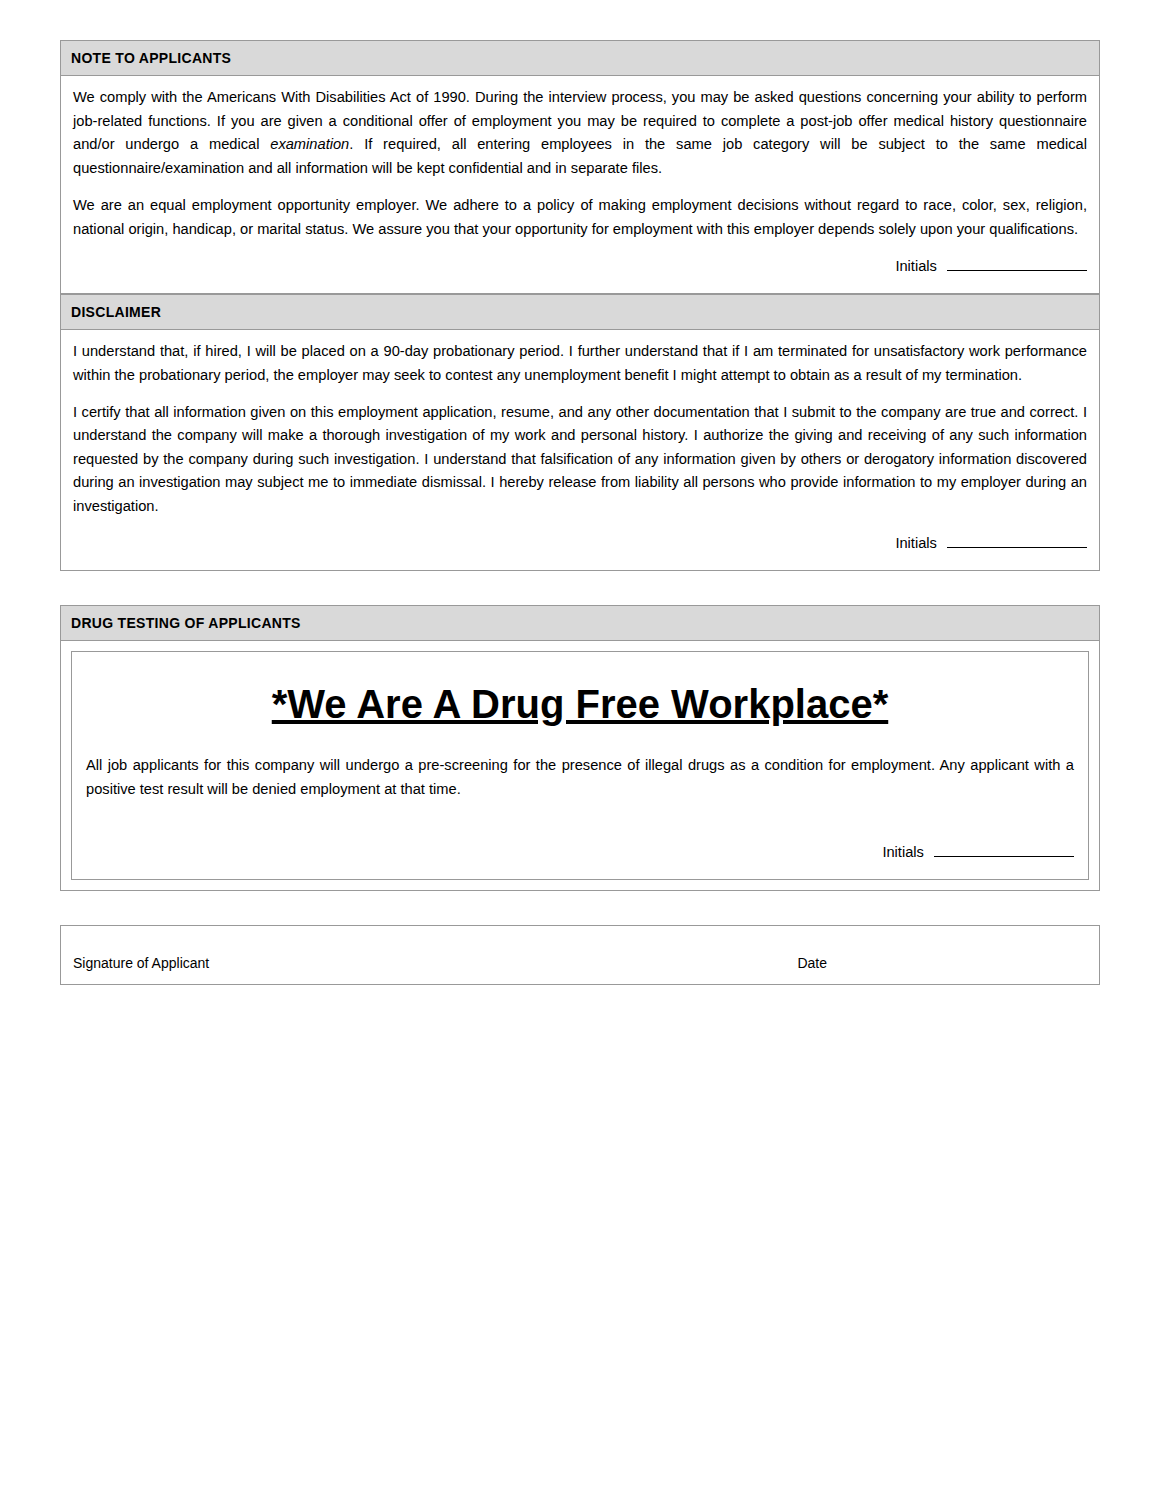NOTE TO APPLICANTS
We comply with the Americans With Disabilities Act of 1990. During the interview process, you may be asked questions concerning your ability to perform job-related functions. If you are given a conditional offer of employment you may be required to complete a post-job offer medical history questionnaire and/or undergo a medical examination. If required, all entering employees in the same job category will be subject to the same medical questionnaire/examination and all information will be kept confidential and in separate files.
We are an equal employment opportunity employer. We adhere to a policy of making employment decisions without regard to race, color, sex, religion, national origin, handicap, or marital status. We assure you that your opportunity for employment with this employer depends solely upon your qualifications.
Initials
DISCLAIMER
I understand that, if hired, I will be placed on a 90-day probationary period. I further understand that if I am terminated for unsatisfactory work performance within the probationary period, the employer may seek to contest any unemployment benefit I might attempt to obtain as a result of my termination.
I certify that all information given on this employment application, resume, and any other documentation that I submit to the company are true and correct. I understand the company will make a thorough investigation of my work and personal history. I authorize the giving and receiving of any such information requested by the company during such investigation. I understand that falsification of any information given by others or derogatory information discovered during an investigation may subject me to immediate dismissal. I hereby release from liability all persons who provide information to my employer during an investigation.
Initials
DRUG TESTING OF APPLICANTS
*We Are A Drug Free Workplace*
All job applicants for this company will undergo a pre-screening for the presence of illegal drugs as a condition for employment. Any applicant with a positive test result will be denied employment at that time.
Initials
Signature of Applicant Date